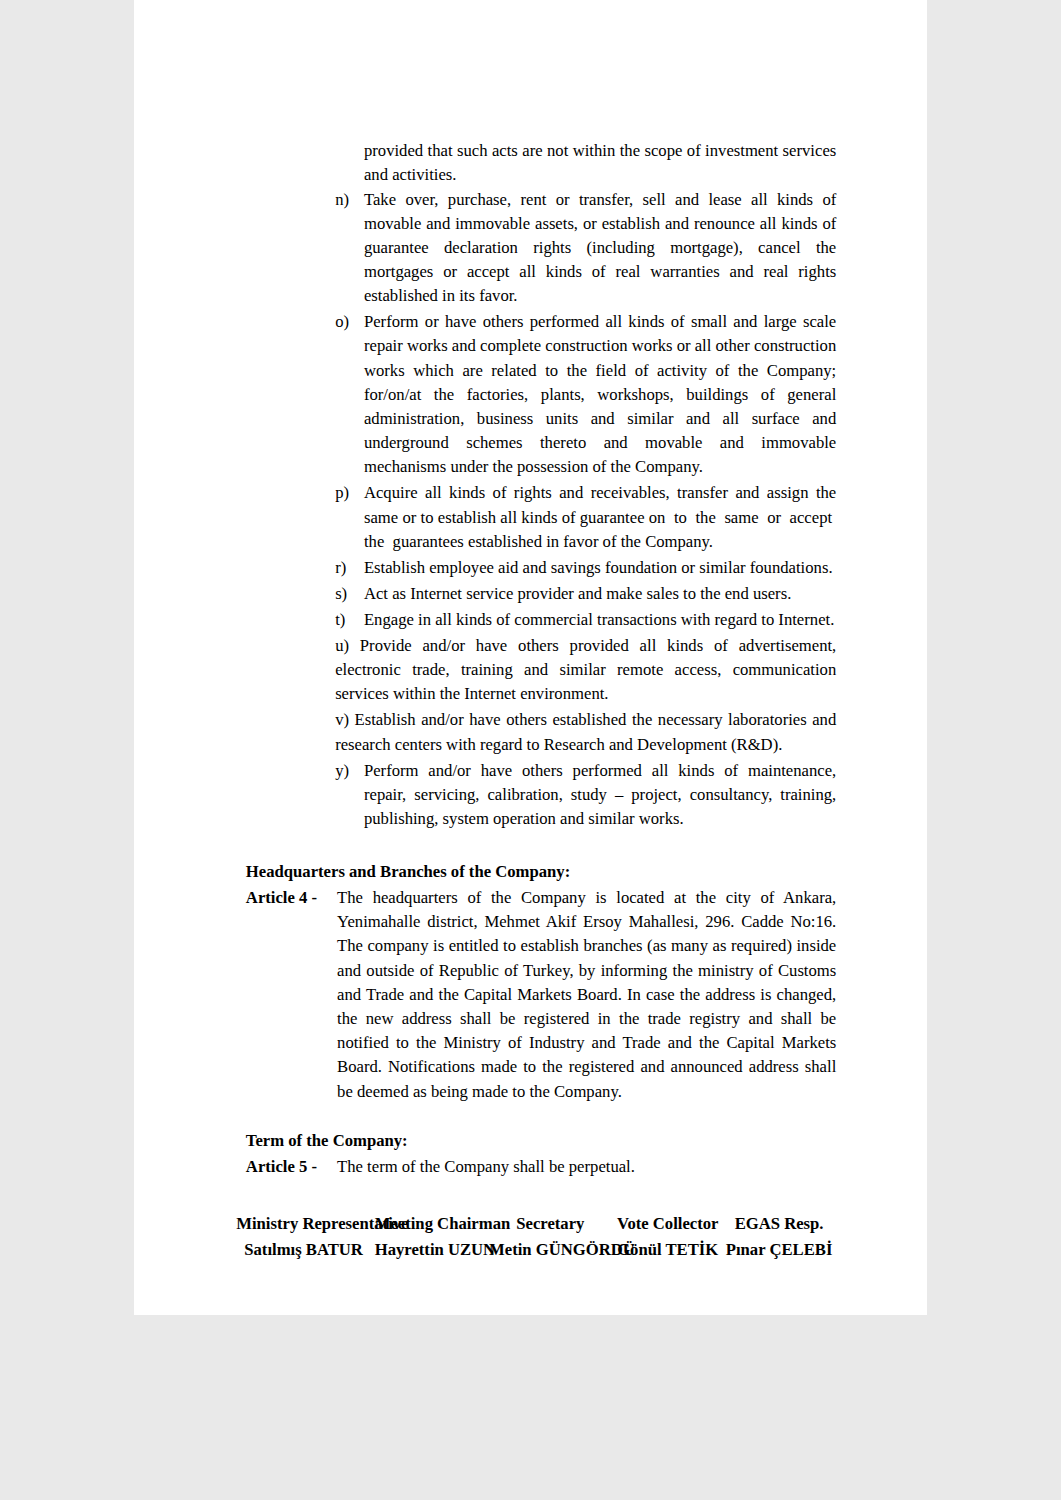provided that such acts are not within the scope of investment services and activities.
n) Take over, purchase, rent or transfer, sell and lease all kinds of movable and immovable assets, or establish and renounce all kinds of guarantee declaration rights (including mortgage), cancel the mortgages or accept all kinds of real warranties and real rights established in its favor.
o) Perform or have others performed all kinds of small and large scale repair works and complete construction works or all other construction works which are related to the field of activity of the Company; for/on/at the factories, plants, workshops, buildings of general administration, business units and similar and all surface and underground schemes thereto and movable and immovable mechanisms under the possession of the Company.
p) Acquire all kinds of rights and receivables, transfer and assign the same or to establish all kinds of guarantee on to the same or accept the guarantees established in favor of the Company.
r) Establish employee aid and savings foundation or similar foundations.
s) Act as Internet service provider and make sales to the end users.
t) Engage in all kinds of commercial transactions with regard to Internet.
u) Provide and/or have others provided all kinds of advertisement, electronic trade, training and similar remote access, communication services within the Internet environment.
v) Establish and/or have others established the necessary laboratories and research centers with regard to Research and Development (R&D).
y) Perform and/or have others performed all kinds of maintenance, repair, servicing, calibration, study – project, consultancy, training, publishing, system operation and similar works.
Headquarters and Branches of the Company:
Article 4 - The headquarters of the Company is located at the city of Ankara, Yenimahalle district, Mehmet Akif Ersoy Mahallesi, 296. Cadde No:16. The company is entitled to establish branches (as many as required) inside and outside of Republic of Turkey, by informing the ministry of Customs and Trade and the Capital Markets Board. In case the address is changed, the new address shall be registered in the trade registry and shall be notified to the Ministry of Industry and Trade and the Capital Markets Board. Notifications made to the registered and announced address shall be deemed as being made to the Company.
Term of the Company:
Article 5 - The term of the Company shall be perpetual.
| Ministry Representative | Meeting Chairman | Secretary | Vote Collector | EGAS Resp. |
| Satılmış BATUR | Hayrettin UZUN | Metin GÜNGÖRDÜ | Gönül TETİK | Pınar ÇELEBİ |